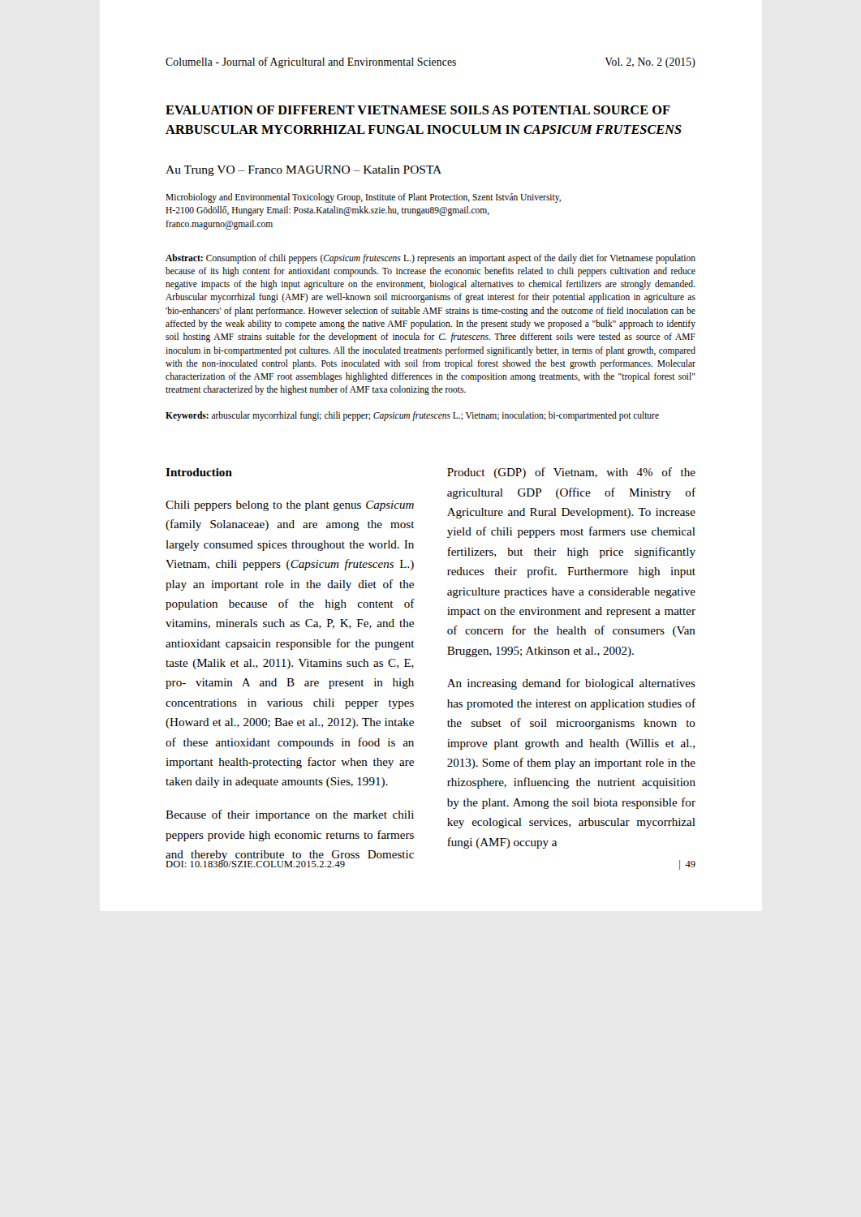Columella - Journal of Agricultural and Environmental Sciences Vol. 2, No. 2 (2015)
Evaluation of different Vietnamese soils as potential source of arbuscular mycorrhizal fungal inoculum in Capsicum frutescens
Au Trung VO – Franco MAGURNO – Katalin POSTA
Microbiology and Environmental Toxicology Group, Institute of Plant Protection, Szent István University,
H-2100 Gödöllő, Hungary Email: Posta.Katalin@mkk.szie.hu, trungau89@gmail.com,
franco.magurno@gmail.com
Abstract: Consumption of chili peppers (Capsicum frutescens L.) represents an important aspect of the daily diet for Vietnamese population because of its high content for antioxidant compounds. To increase the economic benefits related to chili peppers cultivation and reduce negative impacts of the high input agriculture on the environment, biological alternatives to chemical fertilizers are strongly demanded. Arbuscular mycorrhizal fungi (AMF) are well-known soil microorganisms of great interest for their potential application in agriculture as 'bio-enhancers' of plant performance. However selection of suitable AMF strains is time-costing and the outcome of field inoculation can be affected by the weak ability to compete among the native AMF population. In the present study we proposed a "bulk" approach to identify soil hosting AMF strains suitable for the development of inocula for C. frutescens. Three different soils were tested as source of AMF inoculum in bi-compartmented pot cultures. All the inoculated treatments performed significantly better, in terms of plant growth, compared with the non-inoculated control plants. Pots inoculated with soil from tropical forest showed the best growth performances. Molecular characterization of the AMF root assemblages highlighted differences in the composition among treatments, with the "tropical forest soil" treatment characterized by the highest number of AMF taxa colonizing the roots.
Keywords: arbuscular mycorrhizal fungi; chili pepper; Capsicum frutescens L.; Vietnam; inoculation; bi-compartmented pot culture
Introduction
Chili peppers belong to the plant genus Capsicum (family Solanaceae) and are among the most largely consumed spices throughout the world. In Vietnam, chili peppers (Capsicum frutescens L.) play an important role in the daily diet of the population because of the high content of vitamins, minerals such as Ca, P, K, Fe, and the antioxidant capsaicin responsible for the pungent taste (Malik et al., 2011). Vitamins such as C, E, pro- vitamin A and B are present in high concentrations in various chili pepper types (Howard et al., 2000; Bae et al., 2012). The intake of these antioxidant compounds in food is an important health-protecting factor when they are taken daily in adequate amounts (Sies, 1991).
Because of their importance on the market chili peppers provide high economic returns to farmers and thereby contribute to the Gross Domestic Product (GDP) of Vietnam, with 4% of the agricultural GDP (Office of Ministry of Agriculture and Rural Development). To increase yield of chili peppers most farmers use chemical fertilizers, but their high price significantly reduces their profit. Furthermore high input agriculture practices have a considerable negative impact on the environment and represent a matter of concern for the health of consumers (Van Bruggen, 1995; Atkinson et al., 2002).
An increasing demand for biological alternatives has promoted the interest on application studies of the subset of soil microorganisms known to improve plant growth and health (Willis et al., 2013). Some of them play an important role in the rhizosphere, influencing the nutrient acquisition by the plant. Among the soil biota responsible for key ecological services, arbuscular mycorrhizal fungi (AMF) occupy a
DOI: 10.18380/SZIE.COLUM.2015.2.2.49 |49